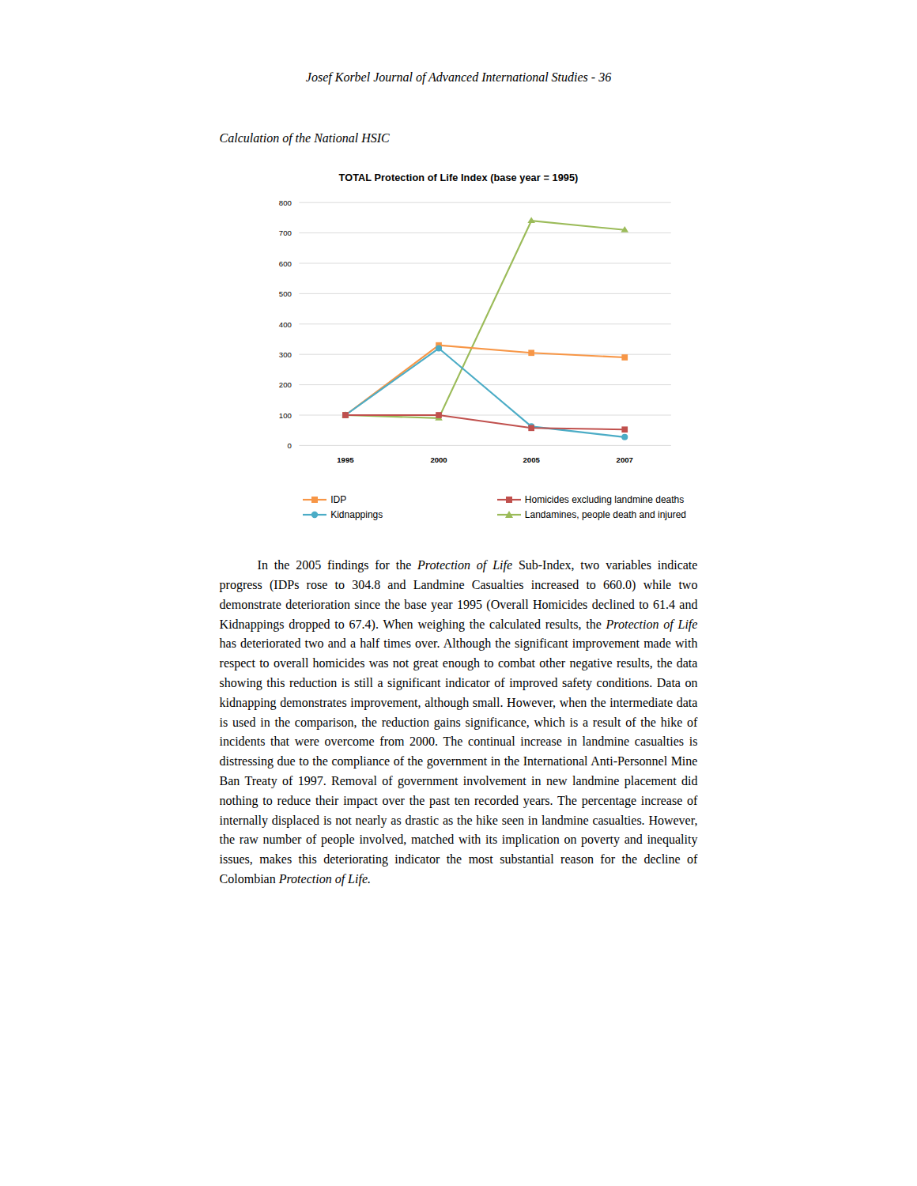Josef Korbel Journal of Advanced International Studies - 36
Calculation of the National HSIC
TOTAL Protection of Life Index (base year = 1995)
800 700 600 500 400 300 200 100 0 1995 2000 2005 2007
IDP
Homicides excluding landmine deaths
Kidnappings
Landamines, people death and injured
In the 2005 findings for the Protection of Life Sub-Index, two variables indicate progress (IDPs rose to 304.8 and Landmine Casualties increased to 660.0) while two demonstrate deterioration since the base year 1995 (Overall Homicides declined to 61.4 and Kidnappings dropped to 67.4). When weighing the calculated results, the Protection of Life has deteriorated two and a half times over. Although the significant improvement made with respect to overall homicides was not great enough to combat other negative results, the data showing this reduction is still a significant indicator of improved safety conditions. Data on kidnapping demonstrates improvement, although small. However, when the intermediate data is used in the comparison, the reduction gains significance, which is a result of the hike of incidents that were overcome from 2000. The continual increase in landmine casualties is distressing due to the compliance of the government in the International Anti-Personnel Mine Ban Treaty of 1997. Removal of government involvement in new landmine placement did nothing to reduce their impact over the past ten recorded years. The percentage increase of internally displaced is not nearly as drastic as the hike seen in landmine casualties. However, the raw number of people involved, matched with its implication on poverty and inequality issues, makes this deteriorating indicator the most substantial reason for the decline of Colombian Protection of Life.